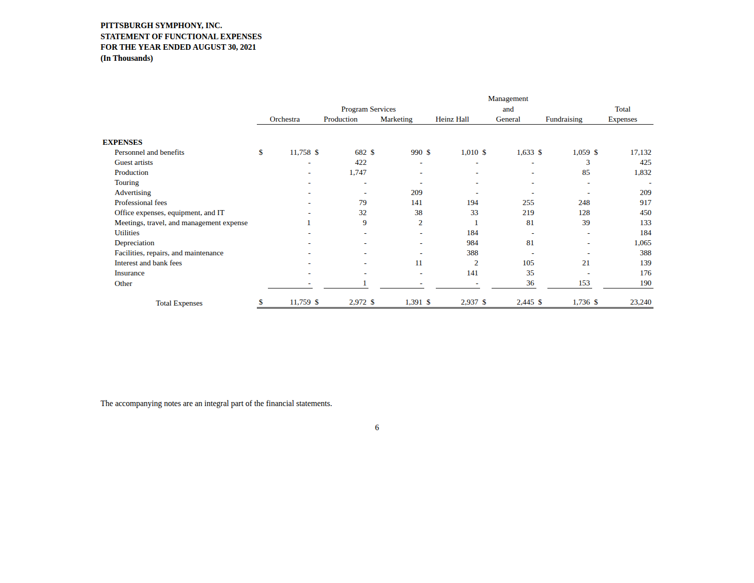PITTSBURGH SYMPHONY, INC.
STATEMENT OF FUNCTIONAL EXPENSES
FOR THE YEAR ENDED AUGUST 30, 2021
(In Thousands)
| | | Management | | |
| | Program Services | and | | Total |
| | Orchestra | Production | Marketing | Heinz Hall | General | Fundraising | Expenses |
| EXPENSES | |
| Personnel and benefits | $ | 11,758 | $ | 682 | $ | 990 | $ | 1,010 | $ | 1,633 | $ | 1,059 | $ | 17,132 |
| Guest artists | | - | | 422 | | - | | - | | - | | 3 | | 425 |
| Production | | - | | 1,747 | | - | | - | | - | | 85 | | 1,832 |
| Touring | | - | | - | | - | | - | | - | | - | | - |
| Advertising | | - | | - | | 209 | | - | | - | | - | | 209 |
| Professional fees | | - | | 79 | | 141 | | 194 | | 255 | | 248 | | 917 |
| Office expenses, equipment, and IT | | - | | 32 | | 38 | | 33 | | 219 | | 128 | | 450 |
| Meetings, travel, and management expense | | 1 | | 9 | | 2 | | 1 | | 81 | | 39 | | 133 |
| Utilities | | - | | - | | - | | 184 | | - | | - | | 184 |
| Depreciation | | - | | - | | - | | 984 | | 81 | | - | | 1,065 |
| Facilities, repairs, and maintenance | | - | | - | | - | | 388 | | - | | - | | 388 |
| Interest and bank fees | | - | | - | | 11 | | 2 | | 105 | | 21 | | 139 |
| Insurance | | - | | - | | - | | 141 | | 35 | | - | | 176 |
| Other | | - | | 1 | | - | | - | | 36 | | 153 | | 190 |
| Total Expenses | $ | 11,759 | $ | 2,972 | $ | 1,391 | $ | 2,937 | $ | 2,445 | $ | 1,736 | $ | 23,240 |
The accompanying notes are an integral part of the financial statements.
6